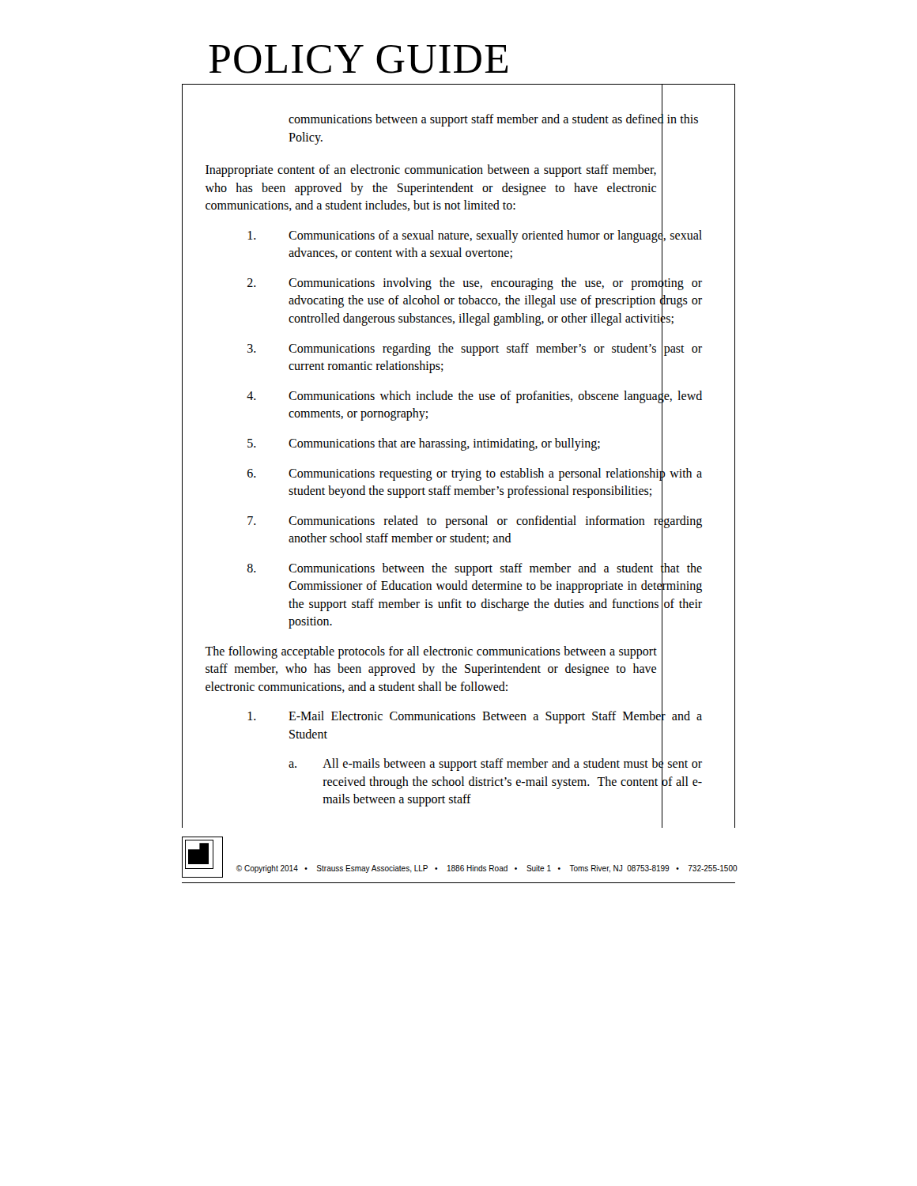POLICY GUIDE
communications between a support staff member and a student as defined in this Policy.
Inappropriate content of an electronic communication between a support staff member, who has been approved by the Superintendent or designee to have electronic communications, and a student includes, but is not limited to:
1.
Communications of a sexual nature, sexually oriented humor or language, sexual advances, or content with a sexual overtone;
2.
Communications involving the use, encouraging the use, or promoting or advocating the use of alcohol or tobacco, the illegal use of prescription drugs or controlled dangerous substances, illegal gambling, or other illegal activities;
3.
Communications regarding the support staff member’s or student’s past or current romantic relationships;
4.
Communications which include the use of profanities, obscene language, lewd comments, or pornography;
5.
Communications that are harassing, intimidating, or bullying;
6.
Communications requesting or trying to establish a personal relationship with a student beyond the support staff member’s professional responsibilities;
7.
Communications related to personal or confidential information regarding another school staff member or student; and
8.
Communications between the support staff member and a student that the Commissioner of Education would determine to be inappropriate in determining the support staff member is unfit to discharge the duties and functions of their position.
The following acceptable protocols for all electronic communications between a support staff member, who has been approved by the Superintendent or designee to have electronic communications, and a student shall be followed:
1.
E-Mail Electronic Communications Between a Support Staff Member and a Student
a.
All e-mails between a support staff member and a student must be sent or received through the school district’s e-mail system. The content of all e-mails between a support staff
© Copyright 2014 • Strauss Esmay Associates, LLP • 1886 Hinds Road • Suite 1 • Toms River, NJ 08753-8199 • 732-255-1500